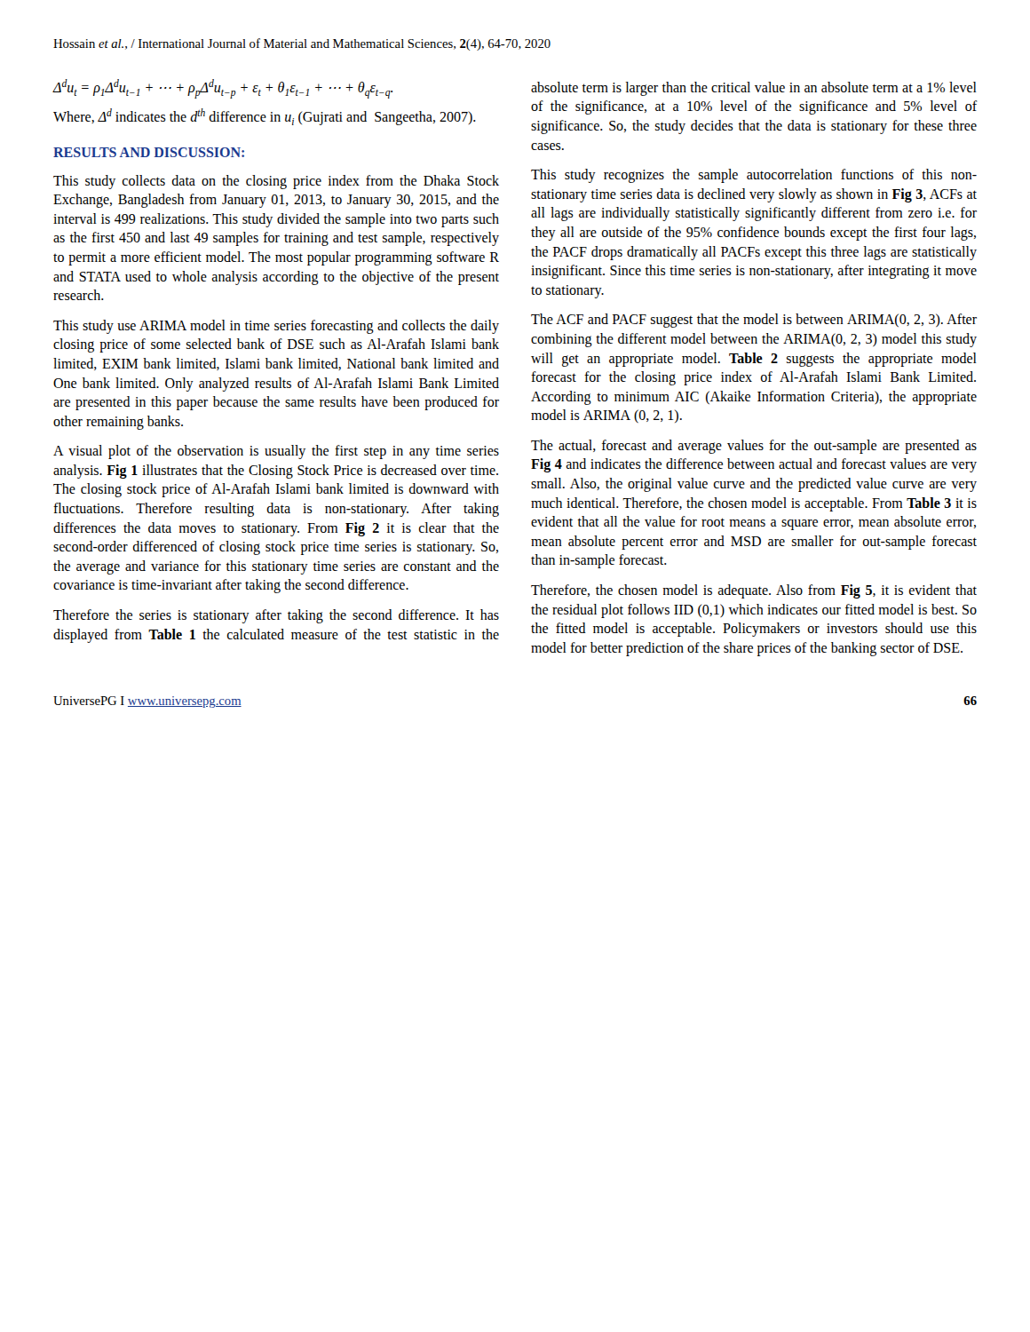Hossain et al., / International Journal of Material and Mathematical Sciences, 2(4), 64-70, 2020
Δdut = ρ1Δdut−1 + ⋯ + ρpΔdut−p + εt + θ1εt−1 + ⋯ + θqεt−q.
Where, Δd indicates the dth difference in ui (Gujrati and Sangeetha, 2007).
RESULTS AND DISCUSSION:
This study collects data on the closing price index from the Dhaka Stock Exchange, Bangladesh from January 01, 2013, to January 30, 2015, and the interval is 499 realizations. This study divided the sample into two parts such as the first 450 and last 49 samples for training and test sample, respectively to permit a more efficient model. The most popular programming software R and STATA used to whole analysis according to the objective of the present research.
This study use ARIMA model in time series forecasting and collects the daily closing price of some selected bank of DSE such as Al-Arafah Islami bank limited, EXIM bank limited, Islami bank limited, National bank limited and One bank limited. Only analyzed results of Al-Arafah Islami Bank Limited are presented in this paper because the same results have been produced for other remaining banks.
A visual plot of the observation is usually the first step in any time series analysis. Fig 1 illustrates that the Closing Stock Price is decreased over time. The closing stock price of Al-Arafah Islami bank limited is downward with fluctuations. Therefore resulting data is non-stationary. After taking differences the data moves to stationary. From Fig 2 it is clear that the second-order differenced of closing stock price time series is stationary. So, the average and variance for this stationary time series are constant and the covariance is time-invariant after taking the second difference.
Therefore the series is stationary after taking the second difference. It has displayed from Table 1 the calculated measure of the test statistic in the absolute term is larger than the critical value in an absolute term at a 1% level of the significance, at a 10% level of the significance and 5% level of significance. So, the study decides that the data is stationary for these three cases.
This study recognizes the sample autocorrelation functions of this non-stationary time series data is declined very slowly as shown in Fig 3, ACFs at all lags are individually statistically significantly different from zero i.e. for they all are outside of the 95% confidence bounds except the first four lags, the PACF drops dramatically all PACFs except this three lags are statistically insignificant. Since this time series is non-stationary, after integrating it move to stationary.
The ACF and PACF suggest that the model is between ARIMA(0, 2, 3). After combining the different model between the ARIMA(0, 2, 3) model this study will get an appropriate model. Table 2 suggests the appropriate model forecast for the closing price index of Al-Arafah Islami Bank Limited. According to minimum AIC (Akaike Information Criteria), the appropriate model is ARIMA (0, 2, 1).
The actual, forecast and average values for the out-sample are presented as Fig 4 and indicates the difference between actual and forecast values are very small. Also, the original value curve and the predicted value curve are very much identical. Therefore, the chosen model is acceptable. From Table 3 it is evident that all the value for root means a square error, mean absolute error, mean absolute percent error and MSD are smaller for out-sample forecast than in-sample forecast.
Therefore, the chosen model is adequate. Also from Fig 5, it is evident that the residual plot follows IID (0,1) which indicates our fitted model is best. So the fitted model is acceptable. Policymakers or investors should use this model for better prediction of the share prices of the banking sector of DSE.
UniversePG I www.universepg.com
66